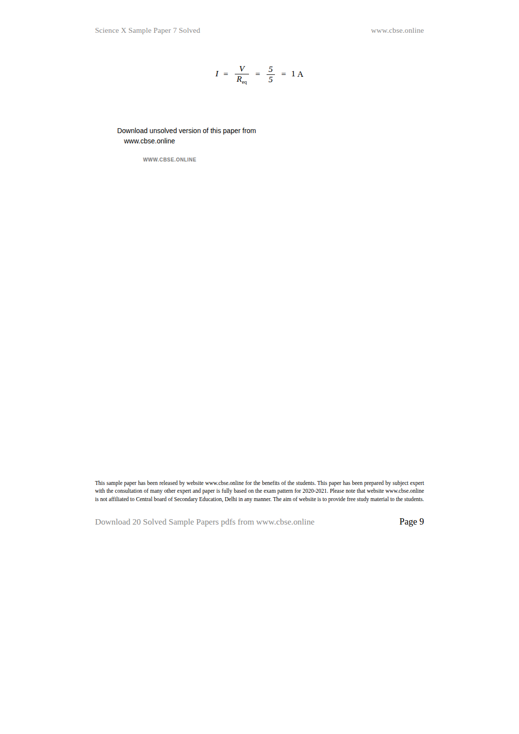Science X Sample Paper 7 Solved
www.cbse.online
I = VReq = 55 = 1 A
Download unsolved version of this paper from
www.cbse.online
WWW.CBSE.ONLINE
This sample paper has been released by website www.cbse.online for the benefits of the students. This paper has been prepared by subject expert with the consultation of many other expert and paper is fully based on the exam pattern for 2020-2021. Please note that website www.cbse.online is not affiliated to Central board of Secondary Education, Delhi in any manner. The aim of website is to provide free study material to the students.
Download 20 Solved Sample Papers pdfs from www.cbse.online
Page 9